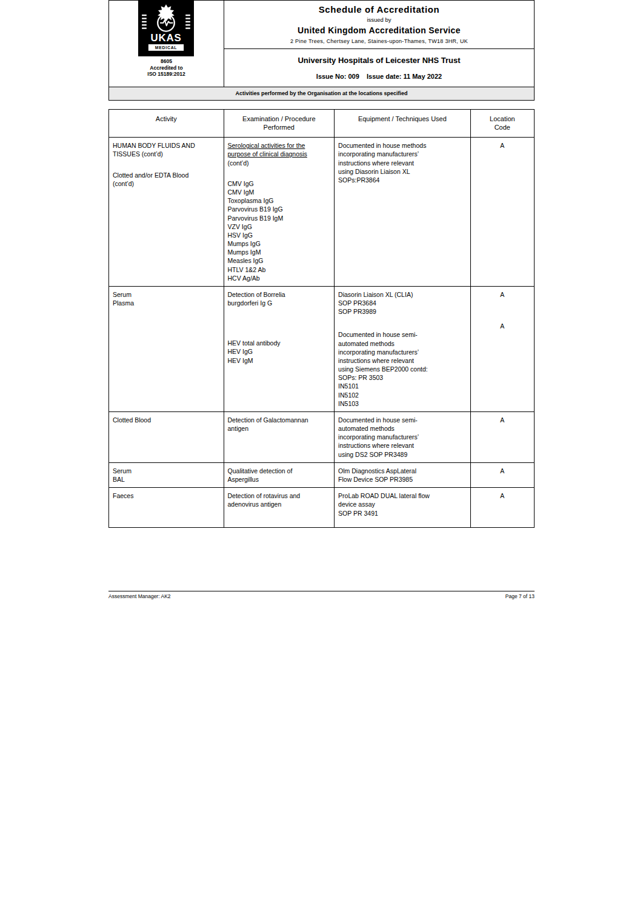| UKAS MEDICAL 8605 Accredited to ISO 15189:2012 | Schedule of Accreditation issued by United Kingdom Accreditation Service 2 Pine Trees, Chertsey Lane, Staines-upon-Thames, TW18 3HR, UK University Hospitals of Leicester NHS Trust Issue No: 009 Issue date: 11 May 2022 |
Activities performed by the Organisation at the locations specified
| Activity | Examination / Procedure Performed | Equipment / Techniques Used | Location Code |
| --- | --- | --- | --- |
| HUMAN BODY FLUIDS AND TISSUES (cont’d) Clotted and/or EDTA Blood (cont’d) | Serological activities for the purpose of clinical diagnosis (cont’d) CMV IgG CMV IgM Toxoplasma IgG Parvovirus B19 IgG Parvovirus B19 IgM VZV IgG HSV IgG Mumps IgG Mumps IgM Measles IgG HTLV 1&2 Ab HCV Ag/Ab | Documented in house methods incorporating manufacturers’ instructions where relevant using Diasorin Liaison XL SOPs:PR3864 | A |
| Serum Plasma | Detection of Borrelia burgdorferi Ig G HEV total antibody HEV IgG HEV IgM | Diasorin Liaison XL (CLIA) SOP PR3684 SOP PR3989 Documented in house semi- automated methods incorporating manufacturers’ instructions where relevant using Siemens BEP2000 contd: SOPs: PR 3503 IN5101 IN5102 IN5103 | A A |
| Clotted Blood | Detection of Galactomannan antigen | Documented in house semi- automated methods incorporating manufacturers’ instructions where relevant using DS2 SOP PR3489 | A |
| Serum BAL | Qualitative detection of Aspergillus | Olm Diagnostics AspLateral Flow Device SOP PR3985 | A |
| Faeces | Detection of rotavirus and adenovirus antigen | ProLab ROAD DUAL lateral flow device assay SOP PR 3491 | A |
Assessment Manager: AK2 Page 7 of 13